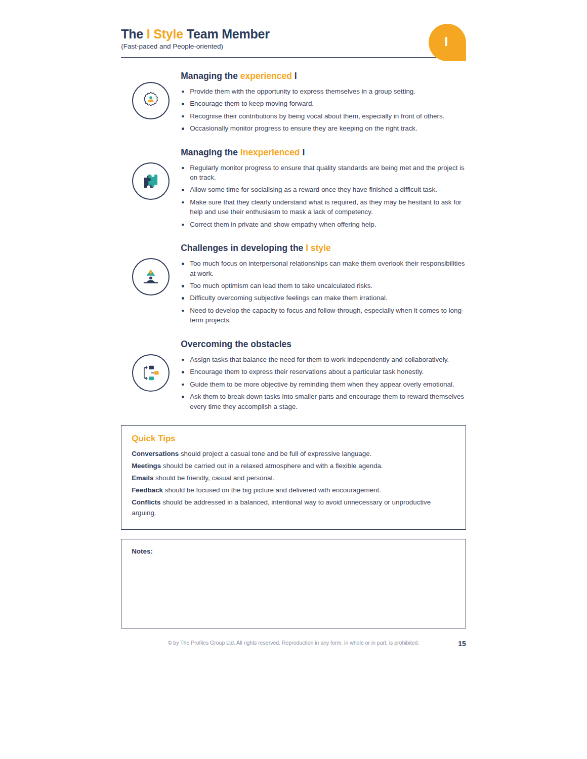The I Style Team Member
(Fast-paced and People-oriented)
I
Managing the experienced I
Provide them with the opportunity to express themselves in a group setting.
Encourage them to keep moving forward.
Recognise their contributions by being vocal about them, especially in front of others.
Occasionally monitor progress to ensure they are keeping on the right track.
Managing the inexperienced I
Regularly monitor progress to ensure that quality standards are being met and the project is on track.
Allow some time for socialising as a reward once they have finished a difficult task.
Make sure that they clearly understand what is required, as they may be hesitant to ask for help and use their enthusiasm to mask a lack of competency.
Correct them in private and show empathy when offering help.
Challenges in developing the I style
Too much focus on interpersonal relationships can make them overlook their responsibilities at work.
Too much optimism can lead them to take uncalculated risks.
Difficulty overcoming subjective feelings can make them irrational.
Need to develop the capacity to focus and follow-through, especially when it comes to long-term projects.
Overcoming the obstacles
Assign tasks that balance the need for them to work independently and collaboratively.
Encourage them to express their reservations about a particular task honestly.
Guide them to be more objective by reminding them when they appear overly emotional.
Ask them to break down tasks into smaller parts and encourage them to reward themselves every time they accomplish a stage.
Quick Tips
Conversations should project a casual tone and be full of expressive language.
Meetings should be carried out in a relaxed atmosphere and with a flexible agenda.
Emails should be friendly, casual and personal.
Feedback should be focused on the big picture and delivered with encouragement.
Conflicts should be addressed in a balanced, intentional way to avoid unnecessary or unproductive arguing.
Notes:
© by The Profiles Group Ltd. All rights reserved. Reproduction in any form, in whole or in part, is prohibited.
15